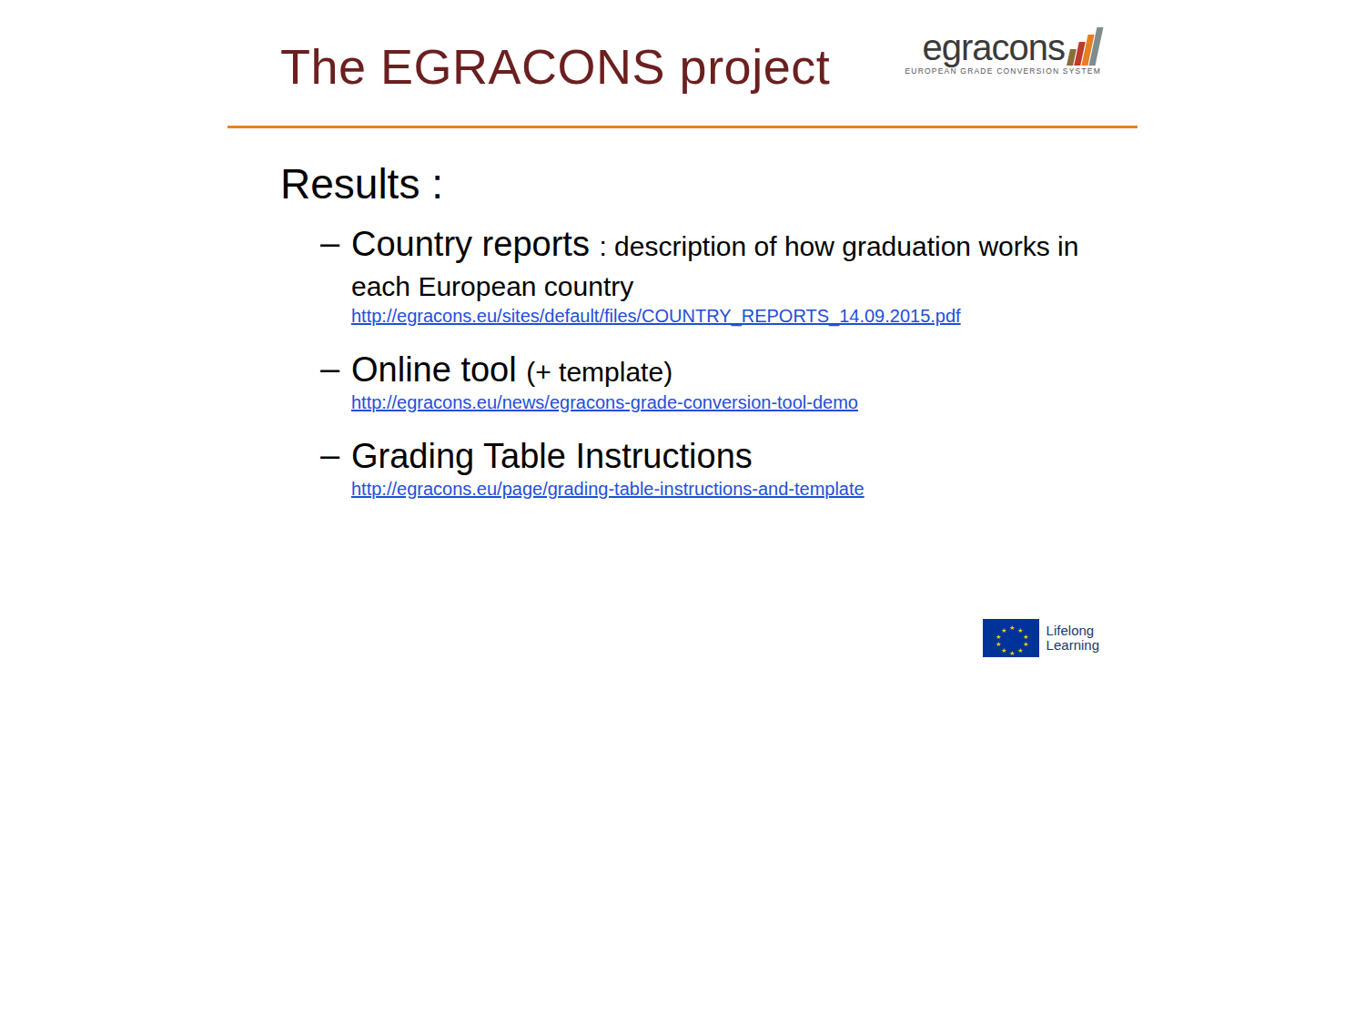egracons
EUROPEAN GRADE CONVERSION SYSTEM
The EGRACONS project
Results :
Country reports : description of how graduation works in each European country http://egracons.eu/sites/default/files/COUNTRY_REPORTS_14.09.2015.pdf
Online tool (+ template) http://egracons.eu/news/egracons-grade-conversion-tool-demo
Grading Table Instructions http://egracons.eu/page/grading-table-instructions-and-template
★ ★ ★ ★ ★ ★ ★ ★ ★ ★
Lifelong
Learning